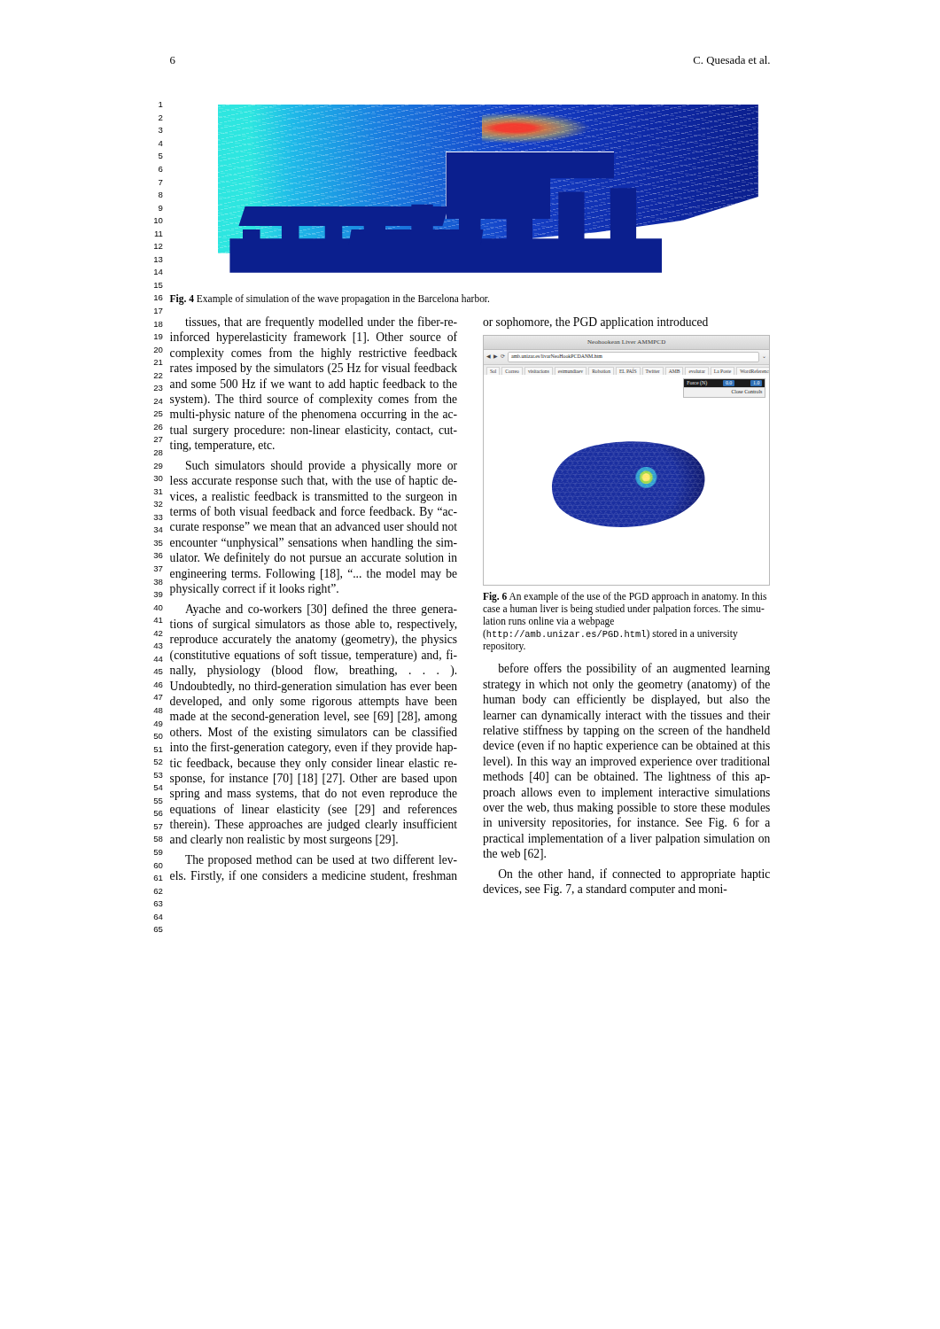6 C. Quesada et al.
12345678910 11121314151617181920 21222324252627282930 31323334353637383940 41424344454647484950 51525354555657585960 6162636465
Fig. 4 Example of simulation of the wave propagation in the Barcelona harbor.
tissues, that are frequently modelled under the fiber-reinforced hyperelasticity framework [1]. Other source of complexity comes from the highly restrictive feedback rates imposed by the simulators (25 Hz for visual feedback and some 500 Hz if we want to add haptic feedback to the system). The third source of complexity comes from the multi-physic nature of the phenomena occurring in the actual surgery procedure: non-linear elasticity, contact, cutting, temperature, etc.
Such simulators should provide a physically more or less accurate response such that, with the use of haptic devices, a realistic feedback is transmitted to the surgeon in terms of both visual feedback and force feedback. By “accurate response” we mean that an advanced user should not encounter “unphysical” sensations when handling the simulator. We definitely do not pursue an accurate solution in engineering terms. Following [18], “... the model may be physically correct if it looks right”.
Ayache and co-workers [30] defined the three generations of surgical simulators as those able to, respectively, reproduce accurately the anatomy (geometry), the physics (constitutive equations of soft tissue, temperature) and, finally, physiology (blood flow, breathing, . . . ). Undoubtedly, no third-generation simulation has ever been developed, and only some rigorous attempts have been made at the second-generation level, see [69] [28], among others. Most of the existing simulators can be classified into the first-generation category, even if they provide haptic feedback, because they only consider linear elastic response, for instance [70] [18] [27]. Other are based upon spring and mass systems, that do not even reproduce the equations of linear elasticity (see [29] and references therein). These approaches are judged clearly insufficient and clearly non realistic by most surgeons [29].
The proposed method can be used at two different levels. Firstly, if one considers a medicine student, freshman or sophomore, the PGD application introduced
Neohookean Liver AMMPCD
◀▶⟳ amb.unizar.es/livarNeoHookPCDANM.htm ⌄
Sol Correo visitacions estmundiaev Robotion EL PAÍS Twitter AMB evolutar La Poste WordReference.com ISI Web of Knowledge Sh
elDiario.es FlexFE lower-ord... Tube (structure)... Evolution of Co... AMB – Applied ... NeoHookean Liv...+
Force (N) 0.01.0
Close Controls
Fig. 6 An example of the use of the PGD approach in anatomy. In this case a human liver is being studied under palpation forces. The simulation runs online via a webpage (http://amb.unizar.es/PGD.html) stored in a university repository.
before offers the possibility of an augmented learning strategy in which not only the geometry (anatomy) of the human body can efficiently be displayed, but also the learner can dynamically interact with the tissues and their relative stiffness by tapping on the screen of the handheld device (even if no haptic experience can be obtained at this level). In this way an improved experience over traditional methods [40] can be obtained. The lightness of this approach allows even to implement interactive simulations over the web, thus making possible to store these modules in university repositories, for instance. See Fig. 6 for a practical implementation of a liver palpation simulation on the web [62].
On the other hand, if connected to appropriate haptic devices, see Fig. 7, a standard computer and moni-